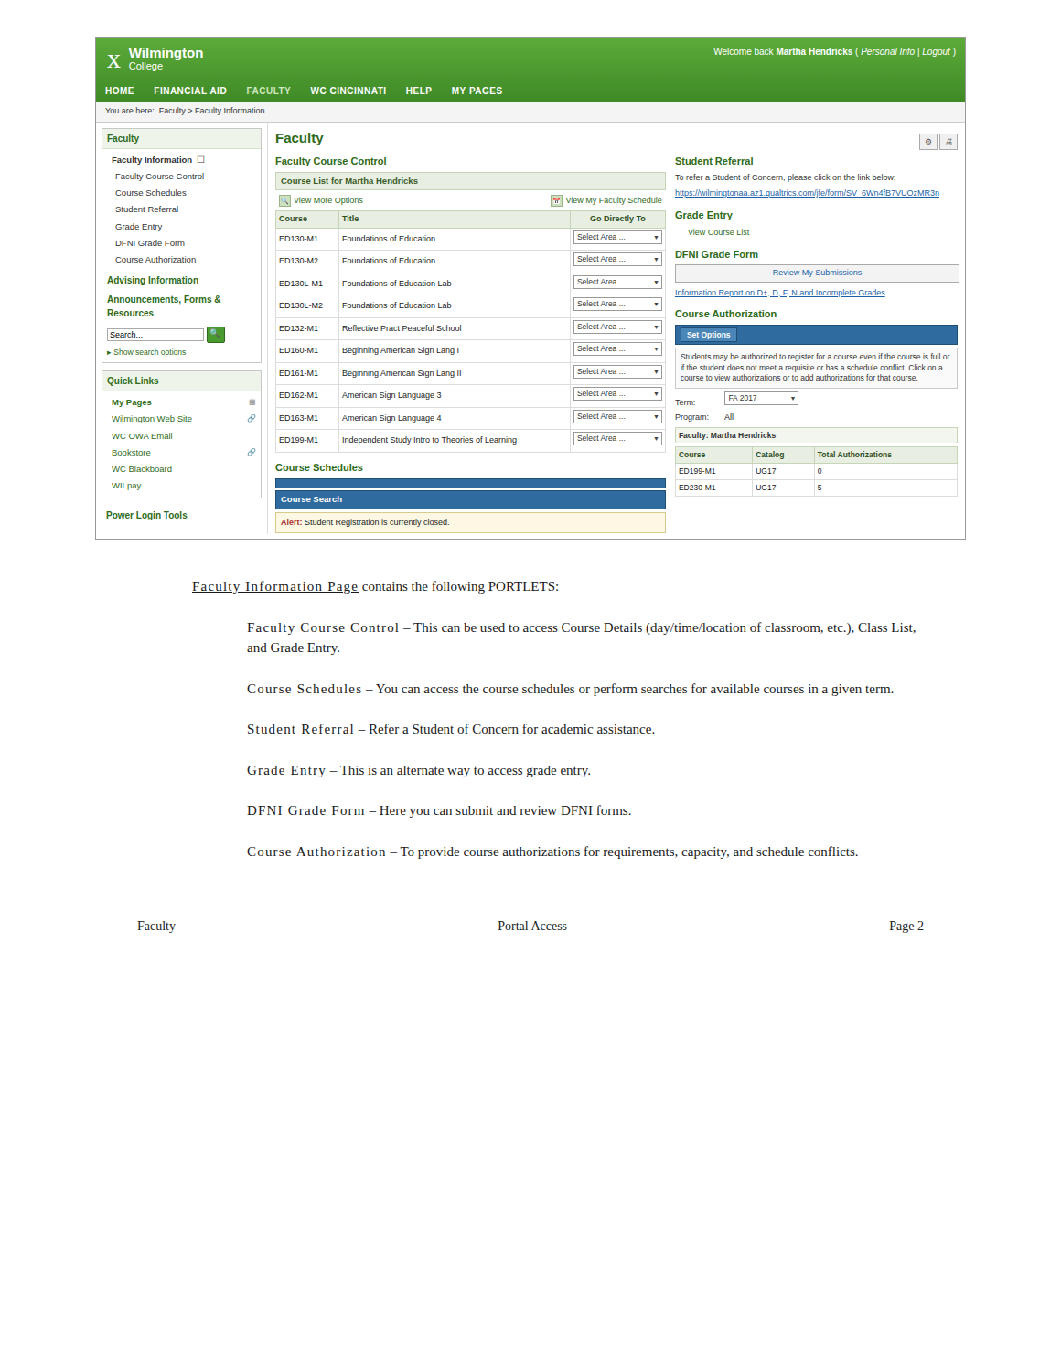x Wilmington College
Welcome back Martha Hendricks ( Personal Info | Logout )
HOME FINANCIAL AID FACULTY WC CINCINNATI HELP MY PAGES
You are here: Faculty > Faculty Information
Faculty
Faculty Information ☐
Faculty Course Control
Course Schedules
Student Referral
Grade Entry
DFNI Grade Form
Course Authorization
Advising Information
Announcements, Forms & Resources
▸ Show search options
Quick Links
My Pages▦
Wilmington Web Site🔗
WC OWA Email
Bookstore🔗
WC Blackboard
WILpay
Power Login Tools
Faculty
⚙🖨
Faculty Course Control
Course List for Martha Hendricks
🔍 View More Options 📅 View My Faculty Schedule
| Course | Title | Go Directly To |
| --- | --- | --- |
| ED130-M1 | Foundations of Education | Select Area ... |
| ED130-M2 | Foundations of Education | Select Area ... |
| ED130L-M1 | Foundations of Education Lab | Select Area ... |
| ED130L-M2 | Foundations of Education Lab | Select Area ... |
| ED132-M1 | Reflective Pract Peaceful School | Select Area ... |
| ED160-M1 | Beginning American Sign Lang I | Select Area ... |
| ED161-M1 | Beginning American Sign Lang II | Select Area ... |
| ED162-M1 | American Sign Language 3 | Select Area ... |
| ED163-M1 | American Sign Language 4 | Select Area ... |
| ED199-M1 | Independent Study Intro to Theories of Learning | Select Area ... |
Course Schedules
Course Search
Alert: Student Registration is currently closed.
Student Referral
To refer a Student of Concern, please click on the link below:
https://wilmingtonaa.az1.qualtrics.com/jfe/form/SV_6Wn4fB7VUOzMR3n
Grade Entry
View Course List
DFNI Grade Form
Review My Submissions
Information Report on D+, D, F, N and Incomplete Grades
Course Authorization
Set Options
Students may be authorized to register for a course even if the course is full or if the student does not meet a requisite or has a schedule conflict. Click on a course to view authorizations or to add authorizations for that course.
Term: FA 2017
Program: All
Faculty: Martha Hendricks
| Course | Catalog | Total Authorizations |
| --- | --- | --- |
| ED199-M1 | UG17 | 0 |
| ED230-M1 | UG17 | 5 |
Faculty Information Page contains the following PORTLETS:
Faculty Course Control – This can be used to access Course Details (day/time/location of classroom, etc.), Class List, and Grade Entry.
Course Schedules – You can access the course schedules or perform searches for available courses in a given term.
Student Referral – Refer a Student of Concern for academic assistance.
Grade Entry – This is an alternate way to access grade entry.
DFNI Grade Form – Here you can submit and review DFNI forms.
Course Authorization – To provide course authorizations for requirements, capacity, and schedule conflicts.
Faculty Portal Access Page 2